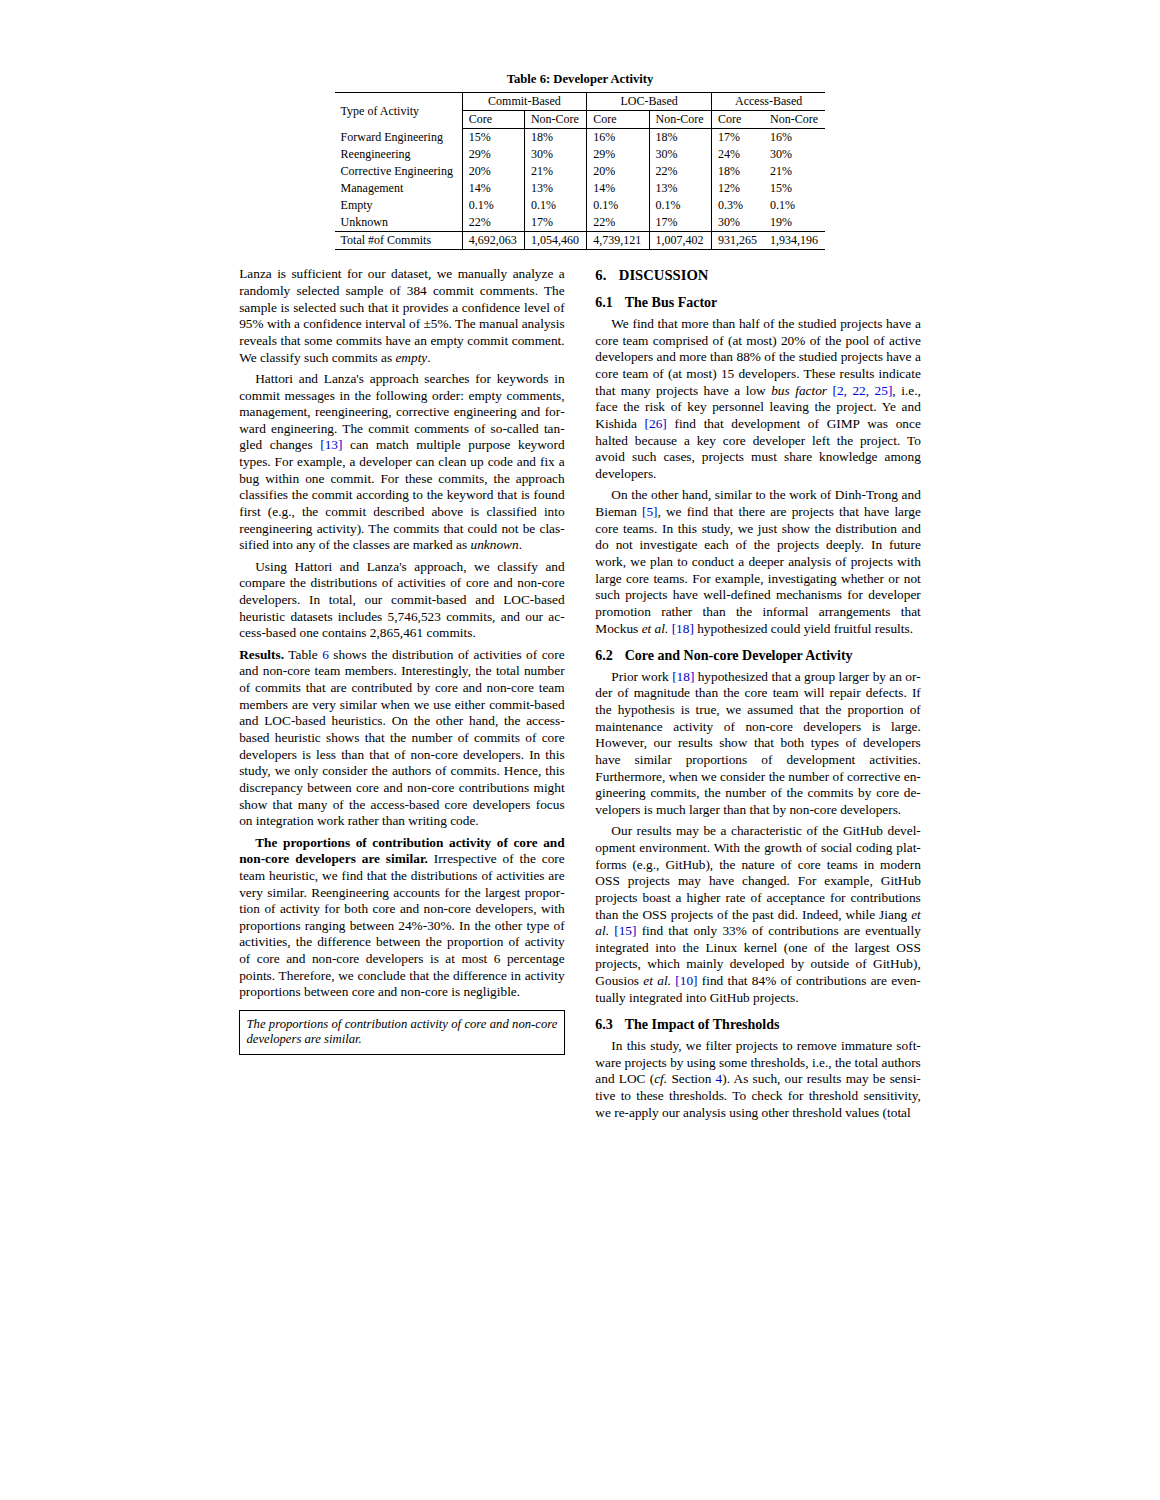Table 6: Developer Activity
| Type of Activity | Commit-Based | LOC-Based | Access-Based |
| --- | --- | --- | --- |
| Core | Non-Core | Core | Non-Core | Core | Non-Core |
| Forward Engineering | 15% | 18% | 16% | 18% | 17% | 16% |
| Reengineering | 29% | 30% | 29% | 30% | 24% | 30% |
| Corrective Engineering | 20% | 21% | 20% | 22% | 18% | 21% |
| Management | 14% | 13% | 14% | 13% | 12% | 15% |
| Empty | 0.1% | 0.1% | 0.1% | 0.1% | 0.3% | 0.1% |
| Unknown | 22% | 17% | 22% | 17% | 30% | 19% |
| Total #of Commits | 4,692,063 | 1,054,460 | 4,739,121 | 1,007,402 | 931,265 | 1,934,196 |
Lanza is sufficient for our dataset, we manually analyze a randomly selected sample of 384 commit comments. The sample is selected such that it provides a confidence level of 95% with a confidence interval of ±5%. The manual analysis reveals that some commits have an empty commit comment. We classify such commits as empty.
Hattori and Lanza's approach searches for keywords in commit messages in the following order: empty comments, management, reengineering, corrective engineering and forward engineering. The commit comments of so-called tangled changes [13] can match multiple purpose keyword types. For example, a developer can clean up code and fix a bug within one commit. For these commits, the approach classifies the commit according to the keyword that is found first (e.g., the commit described above is classified into reengineering activity). The commits that could not be classified into any of the classes are marked as unknown.
Using Hattori and Lanza's approach, we classify and compare the distributions of activities of core and non-core developers. In total, our commit-based and LOC-based heuristic datasets includes 5,746,523 commits, and our access-based one contains 2,865,461 commits.
Results. Table 6 shows the distribution of activities of core and non-core team members. Interestingly, the total number of commits that are contributed by core and non-core team members are very similar when we use either commit-based and LOC-based heuristics. On the other hand, the access-based heuristic shows that the number of commits of core developers is less than that of non-core developers. In this study, we only consider the authors of commits. Hence, this discrepancy between core and non-core contributions might show that many of the access-based core developers focus on integration work rather than writing code.
The proportions of contribution activity of core and non-core developers are similar. Irrespective of the core team heuristic, we find that the distributions of activities are very similar. Reengineering accounts for the largest proportion of activity for both core and non-core developers, with proportions ranging between 24%-30%. In the other type of activities, the difference between the proportion of activity of core and non-core developers is at most 6 percentage points. Therefore, we conclude that the difference in activity proportions between core and non-core is negligible.
The proportions of contribution activity of core and non-core developers are similar.
6. DISCUSSION
6.1 The Bus Factor
We find that more than half of the studied projects have a core team comprised of (at most) 20% of the pool of active developers and more than 88% of the studied projects have a core team of (at most) 15 developers. These results indicate that many projects have a low bus factor [2, 22, 25], i.e., face the risk of key personnel leaving the project. Ye and Kishida [26] find that development of GIMP was once halted because a key core developer left the project. To avoid such cases, projects must share knowledge among developers.
On the other hand, similar to the work of Dinh-Trong and Bieman [5], we find that there are projects that have large core teams. In this study, we just show the distribution and do not investigate each of the projects deeply. In future work, we plan to conduct a deeper analysis of projects with large core teams. For example, investigating whether or not such projects have well-defined mechanisms for developer promotion rather than the informal arrangements that Mockus et al. [18] hypothesized could yield fruitful results.
6.2 Core and Non-core Developer Activity
Prior work [18] hypothesized that a group larger by an order of magnitude than the core team will repair defects. If the hypothesis is true, we assumed that the proportion of maintenance activity of non-core developers is large. However, our results show that both types of developers have similar proportions of development activities. Furthermore, when we consider the number of corrective engineering commits, the number of the commits by core developers is much larger than that by non-core developers.
Our results may be a characteristic of the GitHub development environment. With the growth of social coding platforms (e.g., GitHub), the nature of core teams in modern OSS projects may have changed. For example, GitHub projects boast a higher rate of acceptance for contributions than the OSS projects of the past did. Indeed, while Jiang et al. [15] find that only 33% of contributions are eventually integrated into the Linux kernel (one of the largest OSS projects, which mainly developed by outside of GitHub), Gousios et al. [10] find that 84% of contributions are eventually integrated into GitHub projects.
6.3 The Impact of Thresholds
In this study, we filter projects to remove immature software projects by using some thresholds, i.e., the total authors and LOC (cf. Section 4). As such, our results may be sensitive to these thresholds. To check for threshold sensitivity, we re-apply our analysis using other threshold values (total